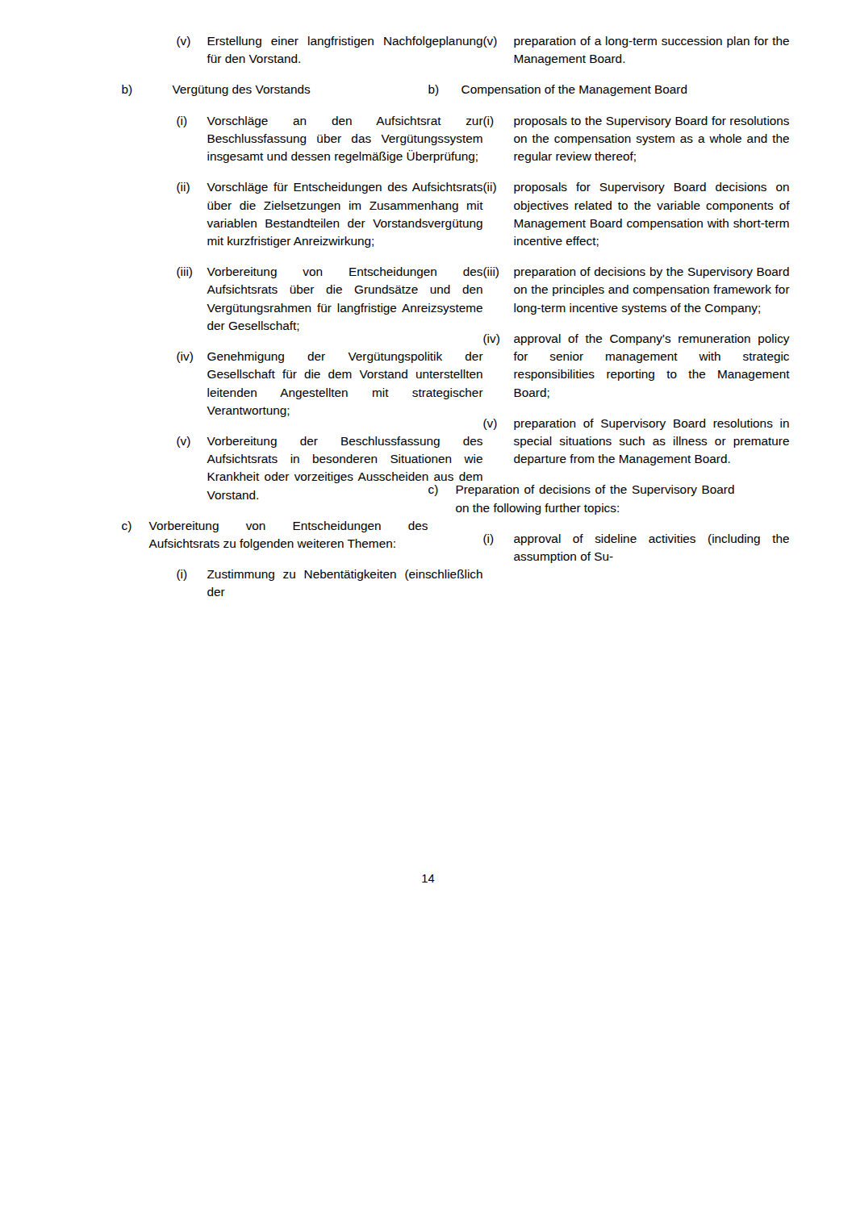| (v) Erstellung einer langfristigen Nachfolgeplanung für den Vorstand. b) Vergütung des Vorstands (i) Vorschläge an den Aufsichtsrat zur Beschlussfassung über das Vergütungssystem insgesamt und dessen regelmäßige Überprüfung; (ii) Vorschläge für Entscheidungen des Aufsichtsrats über die Zielsetzungen im Zusammenhang mit variablen Bestandteilen der Vorstandsvergütung mit kurzfristiger Anreizwirkung; (iii) Vorbereitung von Entscheidungen des Aufsichtsrats über die Grundsätze und den Vergütungsrahmen für langfristige Anreizsysteme der Gesellschaft; (iv) Genehmigung der Vergütungspolitik der Gesellschaft für die dem Vorstand unterstellten leitenden Angestellten mit strategischer Verantwortung; (v) Vorbereitung der Beschlussfassung des Aufsichtsrats in besonderen Situationen wie Krankheit oder vorzeitiges Ausscheiden aus dem Vorstand. c) Vorbereitung von Entscheidungen des Aufsichtsrats zu folgenden weiteren Themen: (i) Zustimmung zu Nebentätigkeiten (einschließlich der | (v) preparation of a long-term succession plan for the Management Board. b) Compensation of the Management Board (i) proposals to the Supervisory Board for resolutions on the compensation system as a whole and the regular review thereof; (ii) proposals for Supervisory Board decisions on objectives related to the variable components of Management Board compensation with short-term incentive effect; (iii) preparation of decisions by the Supervisory Board on the principles and compensation framework for long-term incentive systems of the Company; (iv) approval of the Company's remuneration policy for senior management with strategic responsibilities reporting to the Management Board; (v) preparation of Supervisory Board resolutions in special situations such as illness or premature departure from the Management Board. c) Preparation of decisions of the Supervisory Board on the following further topics: (i) approval of sideline activities (including the assumption of Su- |
14